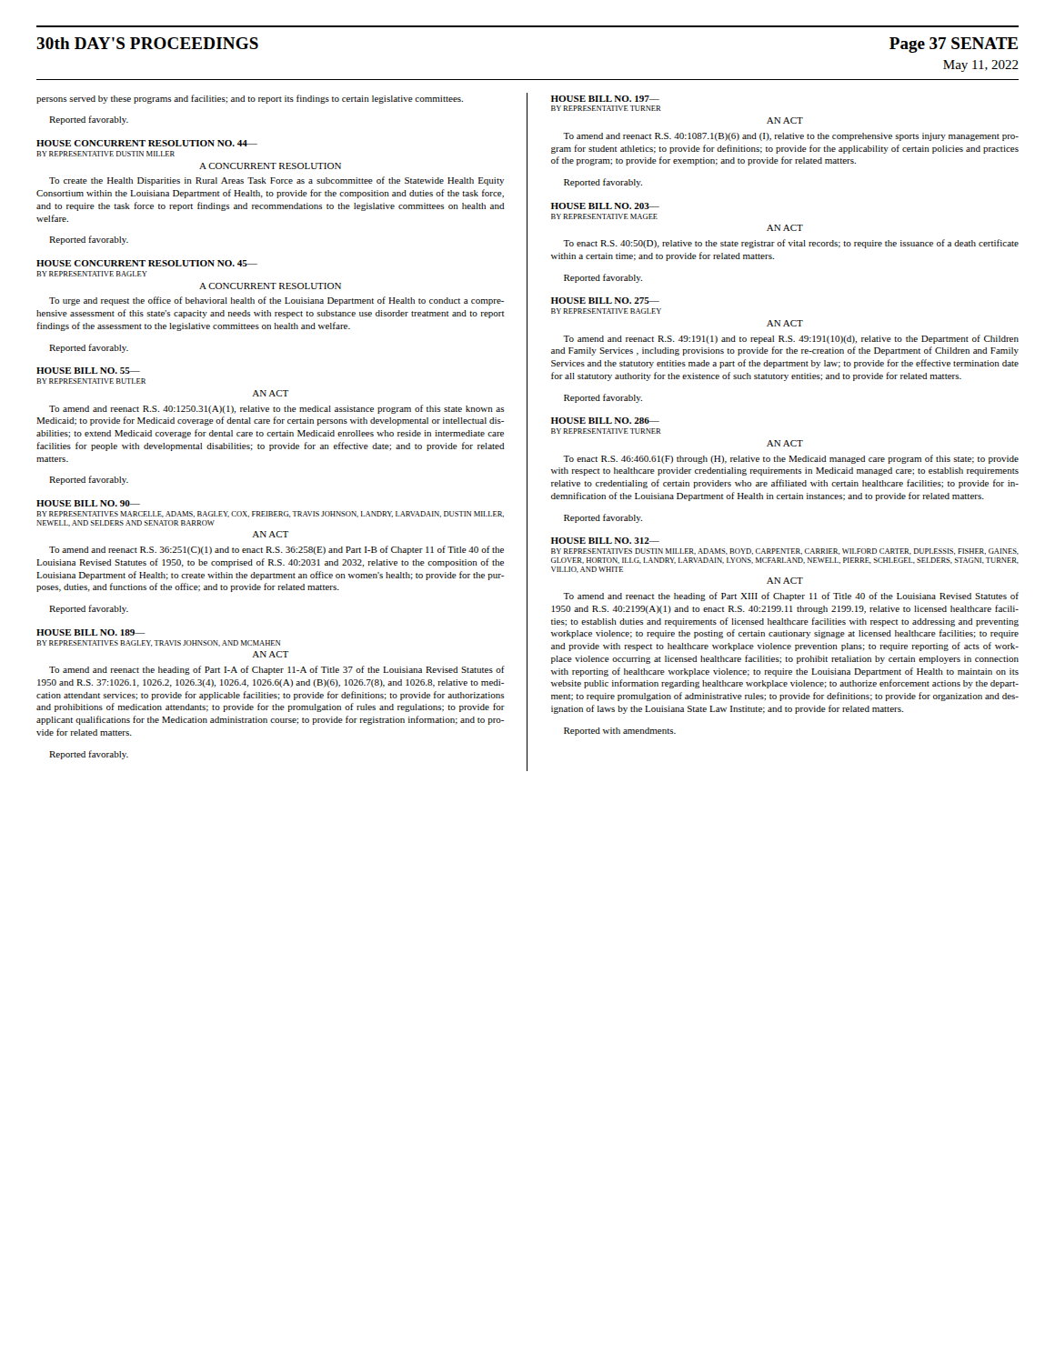30th DAY'S PROCEEDINGS
Page 37 SENATE
May 11, 2022
persons served by these programs and facilities; and to report its findings to certain legislative committees.
Reported favorably.
HOUSE CONCURRENT RESOLUTION NO. 44—
BY REPRESENTATIVE DUSTIN MILLER
A CONCURRENT RESOLUTION
To create the Health Disparities in Rural Areas Task Force as a subcommittee of the Statewide Health Equity Consortium within the Louisiana Department of Health, to provide for the composition and duties of the task force, and to require the task force to report findings and recommendations to the legislative committees on health and welfare.
Reported favorably.
HOUSE CONCURRENT RESOLUTION NO. 45—
BY REPRESENTATIVE BAGLEY
A CONCURRENT RESOLUTION
To urge and request the office of behavioral health of the Louisiana Department of Health to conduct a comprehensive assessment of this state's capacity and needs with respect to substance use disorder treatment and to report findings of the assessment to the legislative committees on health and welfare.
Reported favorably.
HOUSE BILL NO. 55—
BY REPRESENTATIVE BUTLER
AN ACT
To amend and reenact R.S. 40:1250.31(A)(1), relative to the medical assistance program of this state known as Medicaid; to provide for Medicaid coverage of dental care for certain persons with developmental or intellectual disabilities; to extend Medicaid coverage for dental care to certain Medicaid enrollees who reside in intermediate care facilities for people with developmental disabilities; to provide for an effective date; and to provide for related matters.
Reported favorably.
HOUSE BILL NO. 90—
BY REPRESENTATIVES MARCELLE, ADAMS, BAGLEY, COX, FREIBERG, TRAVIS JOHNSON, LANDRY, LARVADAIN, DUSTIN MILLER, NEWELL, AND SELDERS AND SENATOR BARROW
AN ACT
To amend and reenact R.S. 36:251(C)(1) and to enact R.S. 36:258(E) and Part I-B of Chapter 11 of Title 40 of the Louisiana Revised Statutes of 1950, to be comprised of R.S. 40:2031 and 2032, relative to the composition of the Louisiana Department of Health; to create within the department an office on women's health; to provide for the purposes, duties, and functions of the office; and to provide for related matters.
Reported favorably.
HOUSE BILL NO. 189—
BY REPRESENTATIVES BAGLEY, TRAVIS JOHNSON, AND MCMAHEN
AN ACT
To amend and reenact the heading of Part I-A of Chapter 11-A of Title 37 of the Louisiana Revised Statutes of 1950 and R.S. 37:1026.1, 1026.2, 1026.3(4), 1026.4, 1026.6(A) and (B)(6), 1026.7(8), and 1026.8, relative to medication attendant services; to provide for applicable facilities; to provide for definitions; to provide for authorizations and prohibitions of medication attendants; to provide for the promulgation of rules and regulations; to provide for applicant qualifications for the Medication administration course; to provide for registration information; and to provide for related matters.
Reported favorably.
HOUSE BILL NO. 197—
BY REPRESENTATIVE TURNER
AN ACT
To amend and reenact R.S. 40:1087.1(B)(6) and (I), relative to the comprehensive sports injury management program for student athletics; to provide for definitions; to provide for the applicability of certain policies and practices of the program; to provide for exemption; and to provide for related matters.
Reported favorably.
HOUSE BILL NO. 203—
BY REPRESENTATIVE MAGEE
AN ACT
To enact R.S. 40:50(D), relative to the state registrar of vital records; to require the issuance of a death certificate within a certain time; and to provide for related matters.
Reported favorably.
HOUSE BILL NO. 275—
BY REPRESENTATIVE BAGLEY
AN ACT
To amend and reenact R.S. 49:191(1) and to repeal R.S. 49:191(10)(d), relative to the Department of Children and Family Services , including provisions to provide for the re-creation of the Department of Children and Family Services and the statutory entities made a part of the department by law; to provide for the effective termination date for all statutory authority for the existence of such statutory entities; and to provide for related matters.
Reported favorably.
HOUSE BILL NO. 286—
BY REPRESENTATIVE TURNER
AN ACT
To enact R.S. 46:460.61(F) through (H), relative to the Medicaid managed care program of this state; to provide with respect to healthcare provider credentialing requirements in Medicaid managed care; to establish requirements relative to credentialing of certain providers who are affiliated with certain healthcare facilities; to provide for indemnification of the Louisiana Department of Health in certain instances; and to provide for related matters.
Reported favorably.
HOUSE BILL NO. 312—
BY REPRESENTATIVES DUSTIN MILLER, ADAMS, BOYD, CARPENTER, CARRIER, WILFORD CARTER, DUPLESSIS, FISHER, GAINES, GLOVER, HORTON, ILLG, LANDRY, LARVADAIN, LYONS, MCFARLAND, NEWELL, PIERRE, SCHLEGEL, SELDERS, STAGNI, TURNER, VILLIO, AND WHITE
AN ACT
To amend and reenact the heading of Part XIII of Chapter 11 of Title 40 of the Louisiana Revised Statutes of 1950 and R.S. 40:2199(A)(1) and to enact R.S. 40:2199.11 through 2199.19, relative to licensed healthcare facilities; to establish duties and requirements of licensed healthcare facilities with respect to addressing and preventing workplace violence; to require the posting of certain cautionary signage at licensed healthcare facilities; to require and provide with respect to healthcare workplace violence prevention plans; to require reporting of acts of workplace violence occurring at licensed healthcare facilities; to prohibit retaliation by certain employers in connection with reporting of healthcare workplace violence; to require the Louisiana Department of Health to maintain on its website public information regarding healthcare workplace violence; to authorize enforcement actions by the department; to require promulgation of administrative rules; to provide for definitions; to provide for organization and designation of laws by the Louisiana State Law Institute; and to provide for related matters.
Reported with amendments.